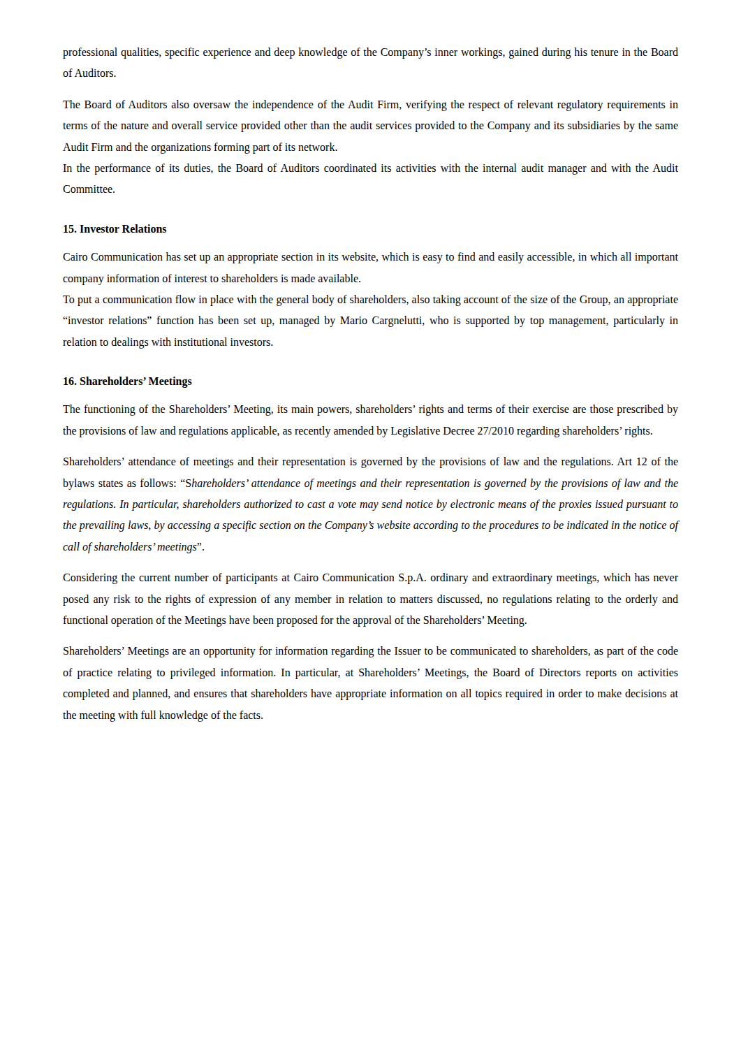professional qualities, specific experience and deep knowledge of the Company’s inner workings, gained during his tenure in the Board of Auditors.
The Board of Auditors also oversaw the independence of the Audit Firm, verifying the respect of relevant regulatory requirements in terms of the nature and overall service provided other than the audit services provided to the Company and its subsidiaries by the same Audit Firm and the organizations forming part of its network.
In the performance of its duties, the Board of Auditors coordinated its activities with the internal audit manager and with the Audit Committee.
15. Investor Relations
Cairo Communication has set up an appropriate section in its website, which is easy to find and easily accessible, in which all important company information of interest to shareholders is made available.
To put a communication flow in place with the general body of shareholders, also taking account of the size of the Group, an appropriate “investor relations” function has been set up, managed by Mario Cargnelutti, who is supported by top management, particularly in relation to dealings with institutional investors.
16. Shareholders’ Meetings
The functioning of the Shareholders’ Meeting, its main powers, shareholders’ rights and terms of their exercise are those prescribed by the provisions of law and regulations applicable, as recently amended by Legislative Decree 27/2010 regarding shareholders’ rights.
Shareholders’ attendance of meetings and their representation is governed by the provisions of law and the regulations. Art 12 of the bylaws states as follows: “Shareholders’ attendance of meetings and their representation is governed by the provisions of law and the regulations. In particular, shareholders authorized to cast a vote may send notice by electronic means of the proxies issued pursuant to the prevailing laws, by accessing a specific section on the Company’s website according to the procedures to be indicated in the notice of call of shareholders’ meetings”.
Considering the current number of participants at Cairo Communication S.p.A. ordinary and extraordinary meetings, which has never posed any risk to the rights of expression of any member in relation to matters discussed, no regulations relating to the orderly and functional operation of the Meetings have been proposed for the approval of the Shareholders’ Meeting.
Shareholders’ Meetings are an opportunity for information regarding the Issuer to be communicated to shareholders, as part of the code of practice relating to privileged information. In particular, at Shareholders’ Meetings, the Board of Directors reports on activities completed and planned, and ensures that shareholders have appropriate information on all topics required in order to make decisions at the meeting with full knowledge of the facts.